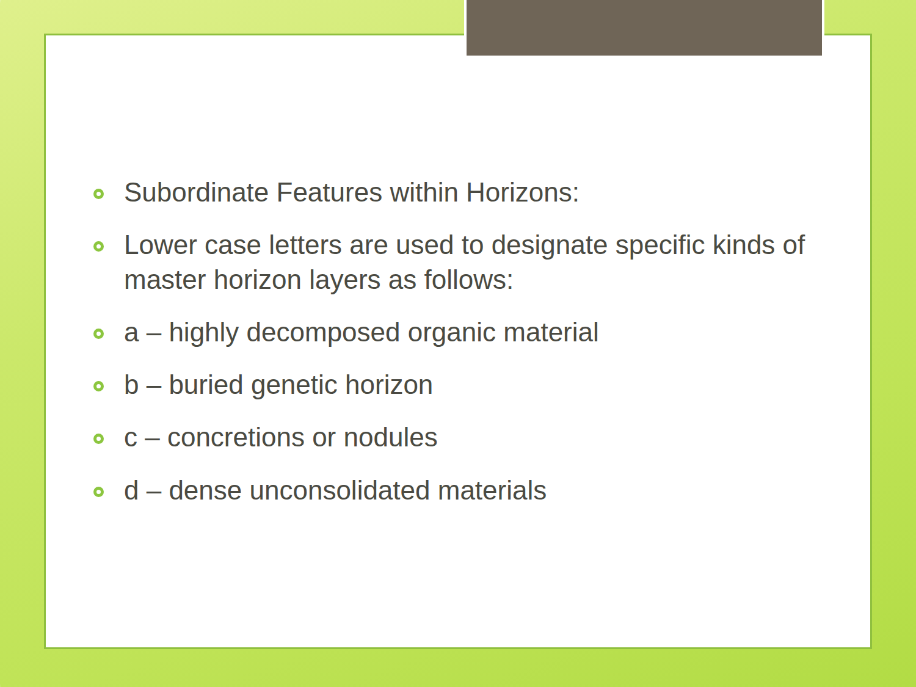Subordinate Features within Horizons:
Lower case letters are used to designate specific kinds of master horizon layers as follows:
a – highly decomposed organic material
b – buried genetic horizon
c – concretions or nodules
d – dense unconsolidated materials